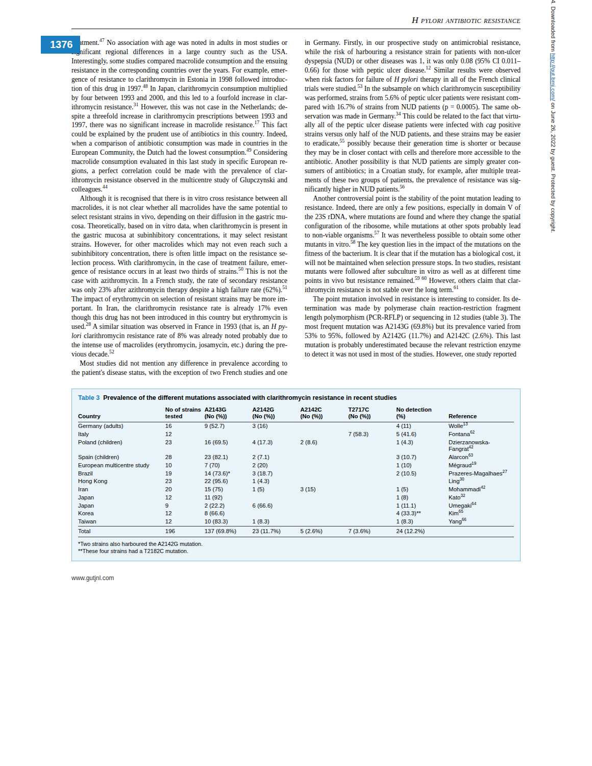H pylori antibiotic resistance
1376
Gut: first published as 10.1136/gut.2003.022111 on 11 August 2004. Downloaded from http://gut.bmj.com/ on June 26, 2022 by guest. Protected by copyright.
treatment.47 No association with age was noted in adults in most studies or significant regional differences in a large country such as the USA. Interestingly, some studies compared macrolide consumption and the ensuing resistance in the corresponding countries over the years. For example, emergence of resistance to clarithromycin in Estonia in 1998 followed introduction of this drug in 1997.48 In Japan, clarithromycin consumption multiplied by four between 1993 and 2000, and this led to a fourfold increase in clarithromycin resistance.31 However, this was not case in the Netherlands; despite a threefold increase in clarithromycin prescriptions between 1993 and 1997, there was no significant increase in macrolide resistance.17 This fact could be explained by the prudent use of antibiotics in this country. Indeed, when a comparison of antibiotic consumption was made in countries in the European Community, the Dutch had the lowest consumption.49 Considering macrolide consumption evaluated in this last study in specific European regions, a perfect correlation could be made with the prevalence of clarithromycin resistance observed in the multicentre study of Glupczynski and colleagues.44
Although it is recognised that there is in vitro cross resistance between all macrolides, it is not clear whether all macrolides have the same potential to select resistant strains in vivo, depending on their diffusion in the gastric mucosa. Theoretically, based on in vitro data, when clarithromycin is present in the gastric mucosa at subinhibitory concentrations, it may select resistant strains. However, for other macrolides which may not even reach such a subinhibitory concentration, there is often little impact on the resistance selection process. With clarithromycin, in the case of treatment failure, emergence of resistance occurs in at least two thirds of strains.50 This is not the case with azithromycin. In a French study, the rate of secondary resistance was only 23% after azithromycin therapy despite a high failure rate (62%).51 The impact of erythromycin on selection of resistant strains may be more important. In Iran, the clarithromycin resistance rate is already 17% even though this drug has not been introduced in this country but erythromycin is used.28 A similar situation was observed in France in 1993 (that is, an H pylori clarithromycin resistance rate of 8% was already noted probably due to the intense use of macrolides (erythromycin, josamycin, etc.) during the previous decade.52
Most studies did not mention any difference in prevalence according to the patient's disease status, with the exception of two French studies and one in Germany. Firstly, in our prospective study on antimicrobial resistance, while the risk of harbouring a resistance strain for patients with non-ulcer dyspepsia (NUD) or other diseases was 1, it was only 0.08 (95% CI 0.011–0.66) for those with peptic ulcer disease.12 Similar results were observed when risk factors for failure of H pylori therapy in all of the French clinical trials were studied.53 In the subsample on which clarithromycin susceptibility was performed, strains from 5.6% of peptic ulcer patients were resistant compared with 16.7% of strains from NUD patients (p = 0.0005). The same observation was made in Germany.34 This could be related to the fact that virtually all of the peptic ulcer disease patients were infected with cag positive strains versus only half of the NUD patients, and these strains may be easier to eradicate,55 possibly because their generation time is shorter or because they may be in closer contact with cells and therefore more accessible to the antibiotic. Another possibility is that NUD patients are simply greater consumers of antibiotics; in a Croatian study, for example, after multiple treatments of these two groups of patients, the prevalence of resistance was significantly higher in NUD patients.56
Another controversial point is the stability of the point mutation leading to resistance. Indeed, there are only a few positions, especially in domain V of the 23S rDNA, where mutations are found and where they change the spatial configuration of the ribosome, while mutations at other spots probably lead to non-viable organisms.57 It was nevertheless possible to obtain some other mutants in vitro.58 The key question lies in the impact of the mutations on the fitness of the bacterium. It is clear that if the mutation has a biological cost, it will not be maintained when selection pressure stops. In two studies, resistant mutants were followed after subculture in vitro as well as at different time points in vivo but resistance remained.59 60 However, others claim that clarithromycin resistance is not stable over the long term.61
The point mutation involved in resistance is interesting to consider. Its determination was made by polymerase chain reaction-restriction fragment length polymorphism (PCR-RFLP) or sequencing in 12 studies (table 3). The most frequent mutation was A2143G (69.8%) but its prevalence varied from 53% to 95%, followed by A2142G (11.7%) and A2142C (2.6%). This last mutation is probably underestimated because the relevant restriction enzyme to detect it was not used in most of the studies. However, one study reported
Table 3 Prevalence of the different mutations associated with clarithromycin resistance in recent studies
| Country | No of strains tested | A2143G (No (%)) | A2142G (No (%)) | A2142C (No (%)) | T2717C (No (%)) | No detection (%) | Reference |
| --- | --- | --- | --- | --- | --- | --- | --- |
| Germany (adults) | 16 | 9 (52.7) | 3 (16) | | | 4 (11) | Wolle 13 |
| Italy | 12 | | | | 7 (58.3) | 5 (41.6) | Fontana 62 |
| Poland (children) | 23 | 16 (69.5) | 4 (17.3) | 2 (8.6) | | 1 (4.3) | Dzierzanowska-Fangrat 42 |
| Spain (children) | 28 | 23 (82.1) | 2 (7.1) | | | 3 (10.7) | Alarcon 63 |
| European multicentre study | 10 | 7 (70) | 2 (20) | | | 1 (10) | Mégraud 19 |
| Brazil | 19 | 14 (73.6)* | 3 (18.7) | | | 2 (10.5) | Prazeres-Magalhaes 27 |
| Hong Kong | 23 | 22 (95.6) | 1 (4.3) | | | | Ling 30 |
| Iran | 20 | 15 (75) | 1 (5) | 3 (15) | | 1 (5) | Mohammadi 42 |
| Japan | 12 | 11 (92) | | | | 1 (8) | Kato 32 |
| Japan | 9 | 2 (22.2) | 6 (66.6) | | | 1 (11.1) | Umegaki 64 |
| Korea | 12 | 8 (66.6) | | | | 4 (33.3)** | Kim 65 |
| Taiwan | 12 | 10 (83.3) | 1 (8.3) | | | 1 (8.3) | Yang 66 |
| Total | 196 | 137 (69.8%) | 23 (11.7%) | 5 (2.6%) | 7 (3.6%) | 24 (12.2%) | |
*Two strains also harboured the A2142G mutation.
**These four strains had a T2182C mutation.
www.gutjnl.com